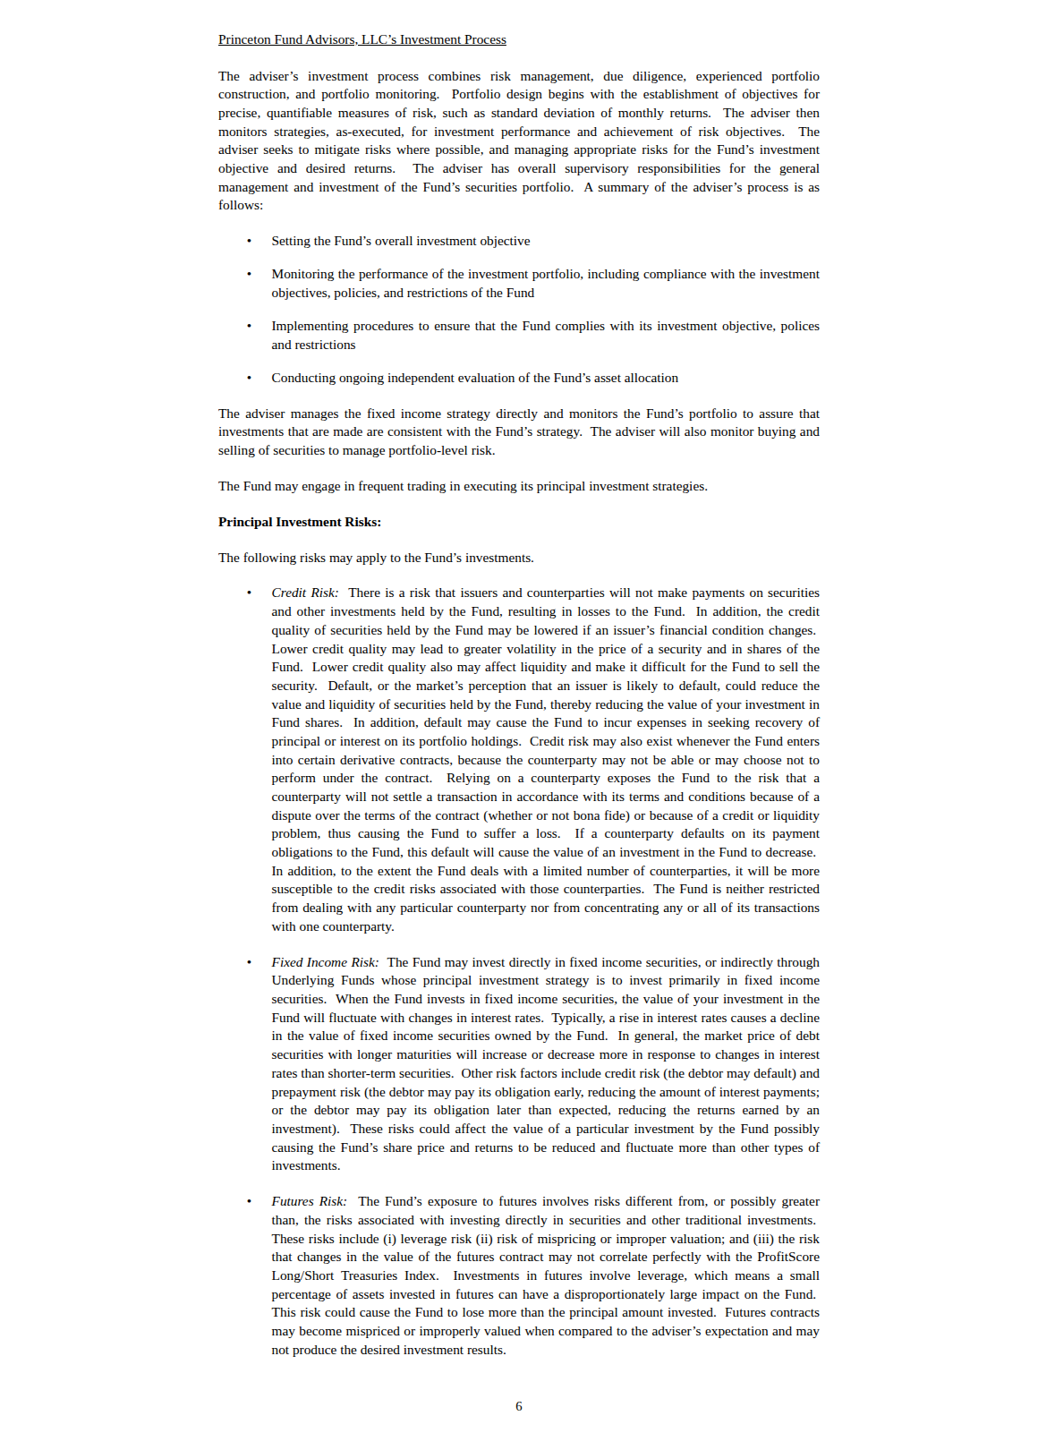Princeton Fund Advisors, LLC’s Investment Process
The adviser’s investment process combines risk management, due diligence, experienced portfolio construction, and portfolio monitoring. Portfolio design begins with the establishment of objectives for precise, quantifiable measures of risk, such as standard deviation of monthly returns. The adviser then monitors strategies, as-executed, for investment performance and achievement of risk objectives. The adviser seeks to mitigate risks where possible, and managing appropriate risks for the Fund’s investment objective and desired returns. The adviser has overall supervisory responsibilities for the general management and investment of the Fund’s securities portfolio. A summary of the adviser’s process is as follows:
Setting the Fund’s overall investment objective
Monitoring the performance of the investment portfolio, including compliance with the investment objectives, policies, and restrictions of the Fund
Implementing procedures to ensure that the Fund complies with its investment objective, polices and restrictions
Conducting ongoing independent evaluation of the Fund’s asset allocation
The adviser manages the fixed income strategy directly and monitors the Fund’s portfolio to assure that investments that are made are consistent with the Fund’s strategy. The adviser will also monitor buying and selling of securities to manage portfolio-level risk.
The Fund may engage in frequent trading in executing its principal investment strategies.
Principal Investment Risks:
The following risks may apply to the Fund’s investments.
Credit Risk: There is a risk that issuers and counterparties will not make payments on securities and other investments held by the Fund, resulting in losses to the Fund. In addition, the credit quality of securities held by the Fund may be lowered if an issuer’s financial condition changes. Lower credit quality may lead to greater volatility in the price of a security and in shares of the Fund. Lower credit quality also may affect liquidity and make it difficult for the Fund to sell the security. Default, or the market’s perception that an issuer is likely to default, could reduce the value and liquidity of securities held by the Fund, thereby reducing the value of your investment in Fund shares. In addition, default may cause the Fund to incur expenses in seeking recovery of principal or interest on its portfolio holdings. Credit risk may also exist whenever the Fund enters into certain derivative contracts, because the counterparty may not be able or may choose not to perform under the contract. Relying on a counterparty exposes the Fund to the risk that a counterparty will not settle a transaction in accordance with its terms and conditions because of a dispute over the terms of the contract (whether or not bona fide) or because of a credit or liquidity problem, thus causing the Fund to suffer a loss. If a counterparty defaults on its payment obligations to the Fund, this default will cause the value of an investment in the Fund to decrease. In addition, to the extent the Fund deals with a limited number of counterparties, it will be more susceptible to the credit risks associated with those counterparties. The Fund is neither restricted from dealing with any particular counterparty nor from concentrating any or all of its transactions with one counterparty.
Fixed Income Risk: The Fund may invest directly in fixed income securities, or indirectly through Underlying Funds whose principal investment strategy is to invest primarily in fixed income securities. When the Fund invests in fixed income securities, the value of your investment in the Fund will fluctuate with changes in interest rates. Typically, a rise in interest rates causes a decline in the value of fixed income securities owned by the Fund. In general, the market price of debt securities with longer maturities will increase or decrease more in response to changes in interest rates than shorter-term securities. Other risk factors include credit risk (the debtor may default) and prepayment risk (the debtor may pay its obligation early, reducing the amount of interest payments; or the debtor may pay its obligation later than expected, reducing the returns earned by an investment). These risks could affect the value of a particular investment by the Fund possibly causing the Fund’s share price and returns to be reduced and fluctuate more than other types of investments.
Futures Risk: The Fund’s exposure to futures involves risks different from, or possibly greater than, the risks associated with investing directly in securities and other traditional investments. These risks include (i) leverage risk (ii) risk of mispricing or improper valuation; and (iii) the risk that changes in the value of the futures contract may not correlate perfectly with the ProfitScore Long/Short Treasuries Index. Investments in futures involve leverage, which means a small percentage of assets invested in futures can have a disproportionately large impact on the Fund. This risk could cause the Fund to lose more than the principal amount invested. Futures contracts may become mispriced or improperly valued when compared to the adviser’s expectation and may not produce the desired investment results.
6